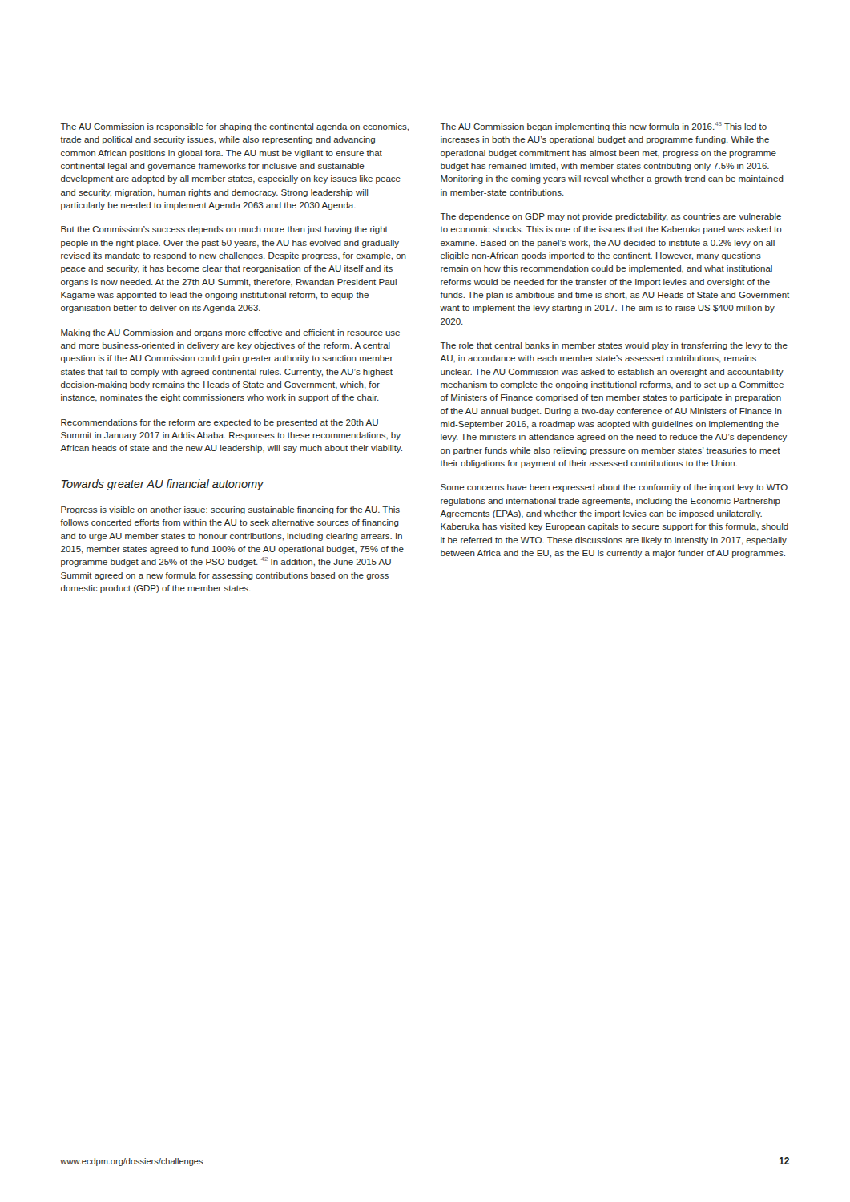The AU Commission is responsible for shaping the continental agenda on economics, trade and political and security issues, while also representing and advancing common African positions in global fora. The AU must be vigilant to ensure that continental legal and governance frameworks for inclusive and sustainable development are adopted by all member states, especially on key issues like peace and security, migration, human rights and democracy. Strong leadership will particularly be needed to implement Agenda 2063 and the 2030 Agenda.
But the Commission’s success depends on much more than just having the right people in the right place. Over the past 50 years, the AU has evolved and gradually revised its mandate to respond to new challenges. Despite progress, for example, on peace and security, it has become clear that reorganisation of the AU itself and its organs is now needed. At the 27th AU Summit, therefore, Rwandan President Paul Kagame was appointed to lead the ongoing institutional reform, to equip the organisation better to deliver on its Agenda 2063.
Making the AU Commission and organs more effective and efficient in resource use and more business-oriented in delivery are key objectives of the reform. A central question is if the AU Commission could gain greater authority to sanction member states that fail to comply with agreed continental rules. Currently, the AU’s highest decision-making body remains the Heads of State and Government, which, for instance, nominates the eight commissioners who work in support of the chair.
Recommendations for the reform are expected to be presented at the 28th AU Summit in January 2017 in Addis Ababa. Responses to these recommendations, by African heads of state and the new AU leadership, will say much about their viability.
Towards greater AU financial autonomy
Progress is visible on another issue: securing sustainable financing for the AU. This follows concerted efforts from within the AU to seek alternative sources of financing and to urge AU member states to honour contributions, including clearing arrears. In 2015, member states agreed to fund 100% of the AU operational budget, 75% of the programme budget and 25% of the PSO budget. 42 In addition, the June 2015 AU Summit agreed on a new formula for assessing contributions based on the gross domestic product (GDP) of the member states.
The AU Commission began implementing this new formula in 2016.43 This led to increases in both the AU’s operational budget and programme funding. While the operational budget commitment has almost been met, progress on the programme budget has remained limited, with member states contributing only 7.5% in 2016. Monitoring in the coming years will reveal whether a growth trend can be maintained in member-state contributions.
The dependence on GDP may not provide predictability, as countries are vulnerable to economic shocks. This is one of the issues that the Kaberuka panel was asked to examine. Based on the panel’s work, the AU decided to institute a 0.2% levy on all eligible non-African goods imported to the continent. However, many questions remain on how this recommendation could be implemented, and what institutional reforms would be needed for the transfer of the import levies and oversight of the funds. The plan is ambitious and time is short, as AU Heads of State and Government want to implement the levy starting in 2017. The aim is to raise US $400 million by 2020.
The role that central banks in member states would play in transferring the levy to the AU, in accordance with each member state’s assessed contributions, remains unclear. The AU Commission was asked to establish an oversight and accountability mechanism to complete the ongoing institutional reforms, and to set up a Committee of Ministers of Finance comprised of ten member states to participate in preparation of the AU annual budget. During a two-day conference of AU Ministers of Finance in mid-September 2016, a roadmap was adopted with guidelines on implementing the levy. The ministers in attendance agreed on the need to reduce the AU’s dependency on partner funds while also relieving pressure on member states’ treasuries to meet their obligations for payment of their assessed contributions to the Union.
Some concerns have been expressed about the conformity of the import levy to WTO regulations and international trade agreements, including the Economic Partnership Agreements (EPAs), and whether the import levies can be imposed unilaterally. Kaberuka has visited key European capitals to secure support for this formula, should it be referred to the WTO. These discussions are likely to intensify in 2017, especially between Africa and the EU, as the EU is currently a major funder of AU programmes.
www.ecdpm.org/dossiers/challenges 12